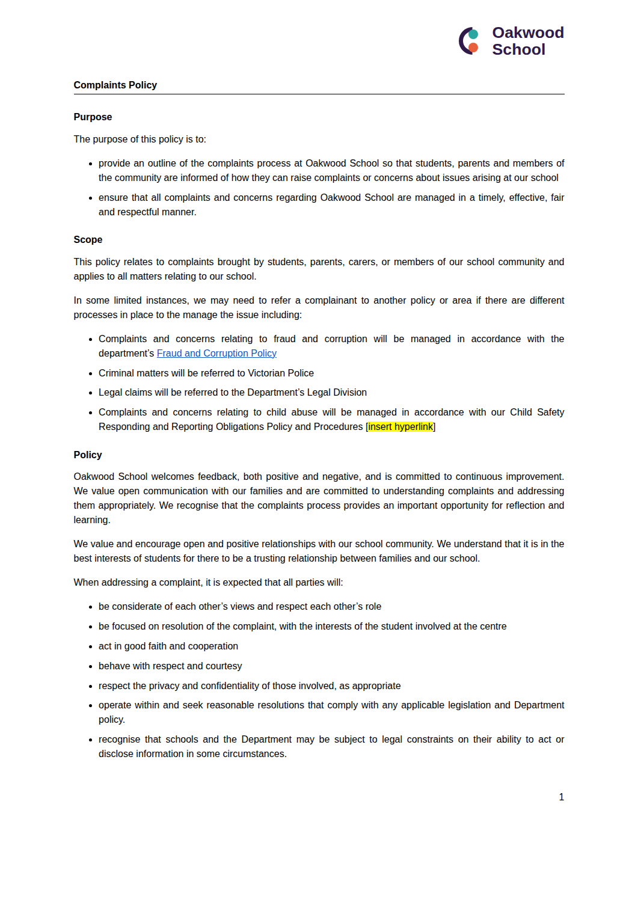Oakwood
School
Complaints Policy
Purpose
The purpose of this policy is to:
provide an outline of the complaints process at Oakwood School so that students, parents and members of the community are informed of how they can raise complaints or concerns about issues arising at our school
ensure that all complaints and concerns regarding Oakwood School are managed in a timely, effective, fair and respectful manner.
Scope
This policy relates to complaints brought by students, parents, carers, or members of our school community and applies to all matters relating to our school.
In some limited instances, we may need to refer a complainant to another policy or area if there are different processes in place to the manage the issue including:
Complaints and concerns relating to fraud and corruption will be managed in accordance with the department’s Fraud and Corruption Policy
Criminal matters will be referred to Victorian Police
Legal claims will be referred to the Department’s Legal Division
Complaints and concerns relating to child abuse will be managed in accordance with our Child Safety Responding and Reporting Obligations Policy and Procedures [insert hyperlink]
Policy
Oakwood School welcomes feedback, both positive and negative, and is committed to continuous improvement. We value open communication with our families and are committed to understanding complaints and addressing them appropriately. We recognise that the complaints process provides an important opportunity for reflection and learning.
We value and encourage open and positive relationships with our school community. We understand that it is in the best interests of students for there to be a trusting relationship between families and our school.
When addressing a complaint, it is expected that all parties will:
be considerate of each other’s views and respect each other’s role
be focused on resolution of the complaint, with the interests of the student involved at the centre
act in good faith and cooperation
behave with respect and courtesy
respect the privacy and confidentiality of those involved, as appropriate
operate within and seek reasonable resolutions that comply with any applicable legislation and Department policy.
recognise that schools and the Department may be subject to legal constraints on their ability to act or disclose information in some circumstances.
1